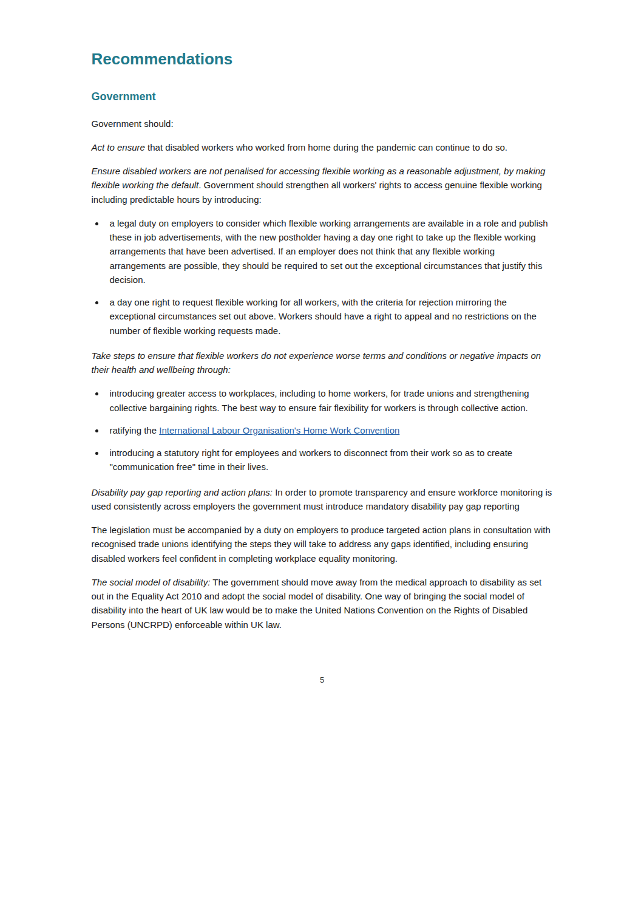Recommendations
Government
Government should:
Act to ensure that disabled workers who worked from home during the pandemic can continue to do so.
Ensure disabled workers are not penalised for accessing flexible working as a reasonable adjustment, by making flexible working the default. Government should strengthen all workers' rights to access genuine flexible working including predictable hours by introducing:
a legal duty on employers to consider which flexible working arrangements are available in a role and publish these in job advertisements, with the new postholder having a day one right to take up the flexible working arrangements that have been advertised. If an employer does not think that any flexible working arrangements are possible, they should be required to set out the exceptional circumstances that justify this decision.
a day one right to request flexible working for all workers, with the criteria for rejection mirroring the exceptional circumstances set out above. Workers should have a right to appeal and no restrictions on the number of flexible working requests made.
Take steps to ensure that flexible workers do not experience worse terms and conditions or negative impacts on their health and wellbeing through:
introducing greater access to workplaces, including to home workers, for trade unions and strengthening collective bargaining rights. The best way to ensure fair flexibility for workers is through collective action.
ratifying the International Labour Organisation's Home Work Convention
introducing a statutory right for employees and workers to disconnect from their work so as to create "communication free" time in their lives.
Disability pay gap reporting and action plans: In order to promote transparency and ensure workforce monitoring is used consistently across employers the government must introduce mandatory disability pay gap reporting
The legislation must be accompanied by a duty on employers to produce targeted action plans in consultation with recognised trade unions identifying the steps they will take to address any gaps identified, including ensuring disabled workers feel confident in completing workplace equality monitoring.
The social model of disability: The government should move away from the medical approach to disability as set out in the Equality Act 2010 and adopt the social model of disability. One way of bringing the social model of disability into the heart of UK law would be to make the United Nations Convention on the Rights of Disabled Persons (UNCRPD) enforceable within UK law.
5